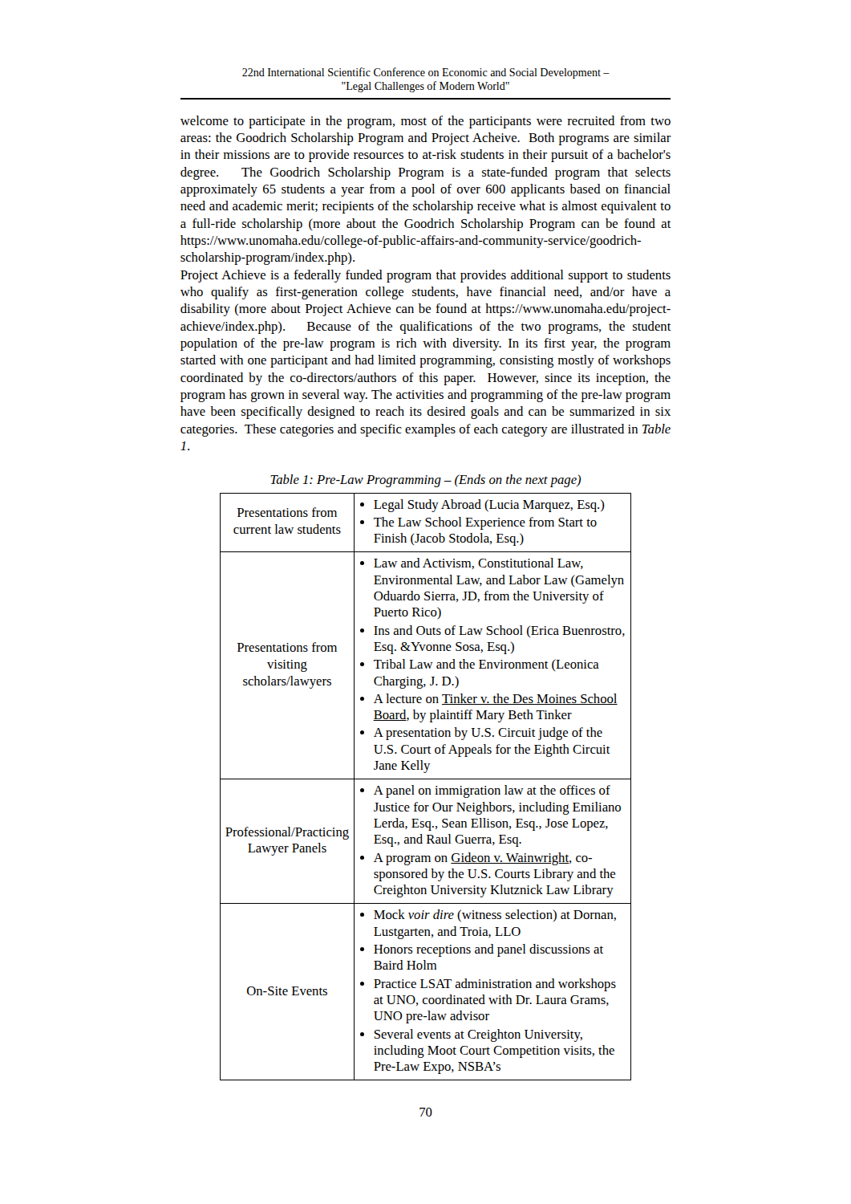22nd International Scientific Conference on Economic and Social Development – "Legal Challenges of Modern World"
welcome to participate in the program, most of the participants were recruited from two areas: the Goodrich Scholarship Program and Project Acheive. Both programs are similar in their missions are to provide resources to at-risk students in their pursuit of a bachelor's degree. The Goodrich Scholarship Program is a state-funded program that selects approximately 65 students a year from a pool of over 600 applicants based on financial need and academic merit; recipients of the scholarship receive what is almost equivalent to a full-ride scholarship (more about the Goodrich Scholarship Program can be found at https://www.unomaha.edu/college-of-public-affairs-and-community-service/goodrich-scholarship-program/index.php).
Project Achieve is a federally funded program that provides additional support to students who qualify as first-generation college students, have financial need, and/or have a disability (more about Project Achieve can be found at https://www.unomaha.edu/project-achieve/index.php). Because of the qualifications of the two programs, the student population of the pre-law program is rich with diversity. In its first year, the program started with one participant and had limited programming, consisting mostly of workshops coordinated by the co-directors/authors of this paper. However, since its inception, the program has grown in several way. The activities and programming of the pre-law program have been specifically designed to reach its desired goals and can be summarized in six categories. These categories and specific examples of each category are illustrated in Table 1.
Table 1: Pre-Law Programming – (Ends on the next page)
| Presentations from current law students | Legal Study Abroad (Lucia Marquez, Esq.) The Law School Experience from Start to Finish (Jacob Stodola, Esq.) |
| Presentations from visiting scholars/lawyers | Law and Activism, Constitutional Law, Environmental Law, and Labor Law (Gamelyn Oduardo Sierra, JD, from the University of Puerto Rico) Ins and Outs of Law School (Erica Buenrostro, Esq. &Yvonne Sosa, Esq.) Tribal Law and the Environment (Leonica Charging, J. D.) A lecture on Tinker v. the Des Moines School Board , by plaintiff Mary Beth Tinker A presentation by U.S. Circuit judge of the U.S. Court of Appeals for the Eighth Circuit Jane Kelly |
| Professional/Practicing Lawyer Panels | A panel on immigration law at the offices of Justice for Our Neighbors, including Emiliano Lerda, Esq., Sean Ellison, Esq., Jose Lopez, Esq., and Raul Guerra, Esq. A program on Gideon v. Wainwright , co-sponsored by the U.S. Courts Library and the Creighton University Klutznick Law Library |
| On-Site Events | Mock voir dire (witness selection) at Dornan, Lustgarten, and Troia, LLO Honors receptions and panel discussions at Baird Holm Practice LSAT administration and workshops at UNO, coordinated with Dr. Laura Grams, UNO pre-law advisor Several events at Creighton University, including Moot Court Competition visits, the Pre-Law Expo, NSBA’s |
70